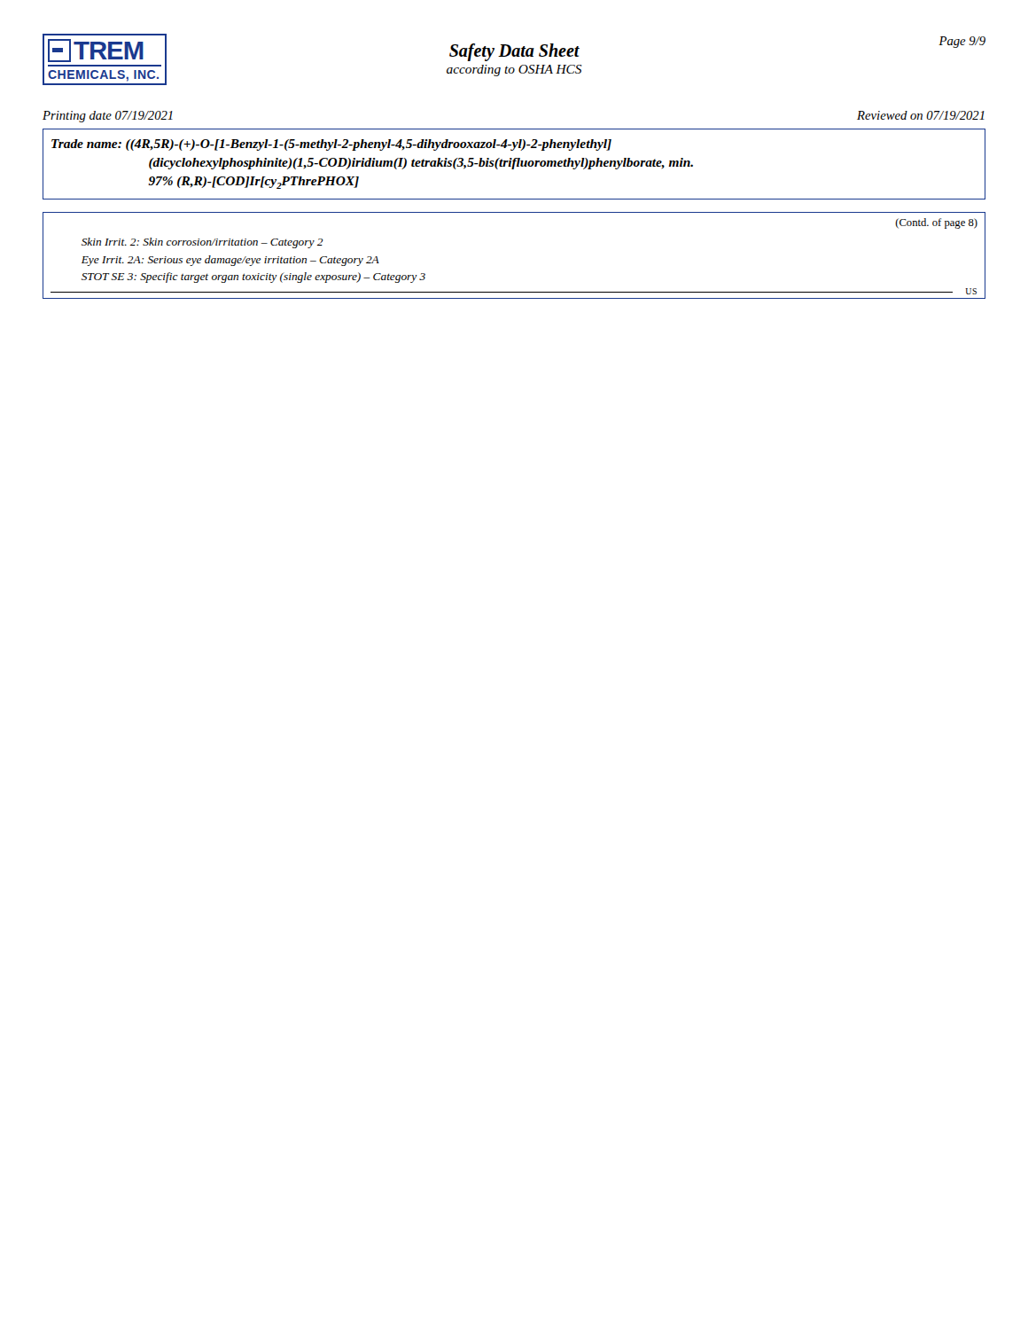TREM
CHEMICALS, INC.
Page 9/9
Safety Data Sheet
according to OSHA HCS
Printing date 07/19/2021
Reviewed on 07/19/2021
Trade name: ((4R,5R)-(+)-O-[1-Benzyl-1-(5-methyl-2-phenyl-4,5-dihydrooxazol-4-yl)-2-phenylethyl]
(dicyclohexylphosphinite)(1,5-COD)iridium(I) tetrakis(3,5-bis(trifluoromethyl)phenylborate, min.
97% (R,R)-[COD]Ir[cy2PThrePHOX]
(Contd. of page 8)
Skin Irrit. 2: Skin corrosion/irritation – Category 2
Eye Irrit. 2A: Serious eye damage/eye irritation – Category 2A
STOT SE 3: Specific target organ toxicity (single exposure) – Category 3
US